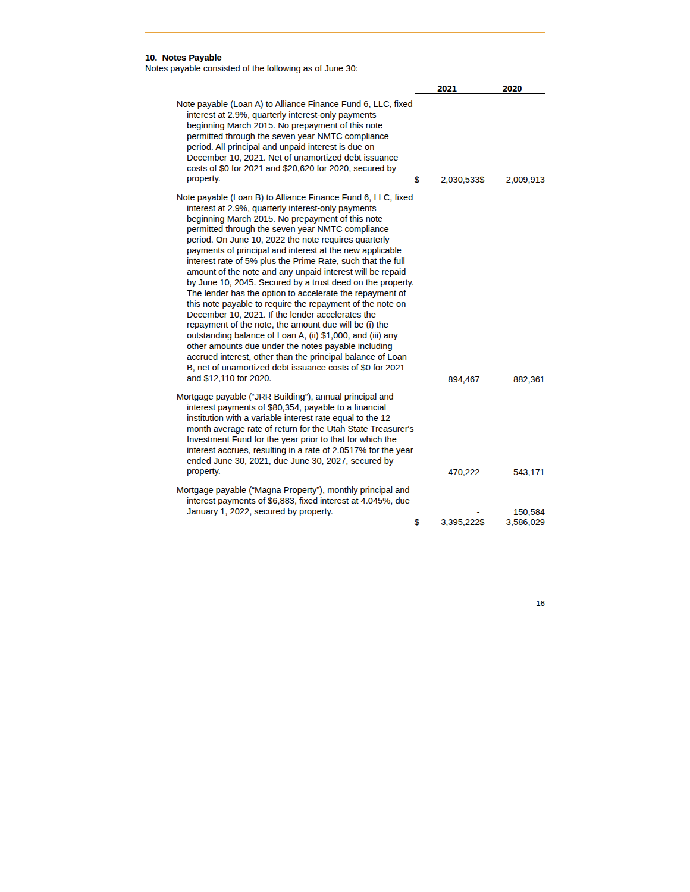10. Notes Payable
Notes payable consisted of the following as of June 30:
| | 2021 | 2020 |
| Note payable (Loan A) to Alliance Finance Fund 6, LLC, fixed interest at 2.9%, quarterly interest-only payments beginning March 2015. No prepayment of this note permitted through the seven year NMTC compliance period. All principal and unpaid interest is due on December 10, 2021. Net of unamortized debt issuance costs of $0 for 2021 and $20,620 for 2020, secured by property. | $ | 2,030,533 | $ | 2,009,913 |
| Note payable (Loan B) to Alliance Finance Fund 6, LLC, fixed interest at 2.9%, quarterly interest-only payments beginning March 2015. No prepayment of this note permitted through the seven year NMTC compliance period. On June 10, 2022 the note requires quarterly payments of principal and interest at the new applicable interest rate of 5% plus the Prime Rate, such that the full amount of the note and any unpaid interest will be repaid by June 10, 2045. Secured by a trust deed on the property. The lender has the option to accelerate the repayment of this note payable to require the repayment of the note on December 10, 2021. If the lender accelerates the repayment of the note, the amount due will be (i) the outstanding balance of Loan A, (ii) $1,000, and (iii) any other amounts due under the notes payable including accrued interest, other than the principal balance of Loan B, net of unamortized debt issuance costs of $0 for 2021 and $12,110 for 2020. | | 894,467 | | 882,361 |
| Mortgage payable (“JRR Building”), annual principal and interest payments of $80,354, payable to a financial institution with a variable interest rate equal to the 12 month average rate of return for the Utah State Treasurer's Investment Fund for the year prior to that for which the interest accrues, resulting in a rate of 2.0517% for the year ended June 30, 2021, due June 30, 2027, secured by property. | | 470,222 | | 543,171 |
| Mortgage payable (“Magna Property”), monthly principal and interest payments of $6,883, fixed interest at 4.045%, due January 1, 2022, secured by property. | | - | | 150,584 |
| | $ | 3,395,222 | $ | 3,586,029 |
16